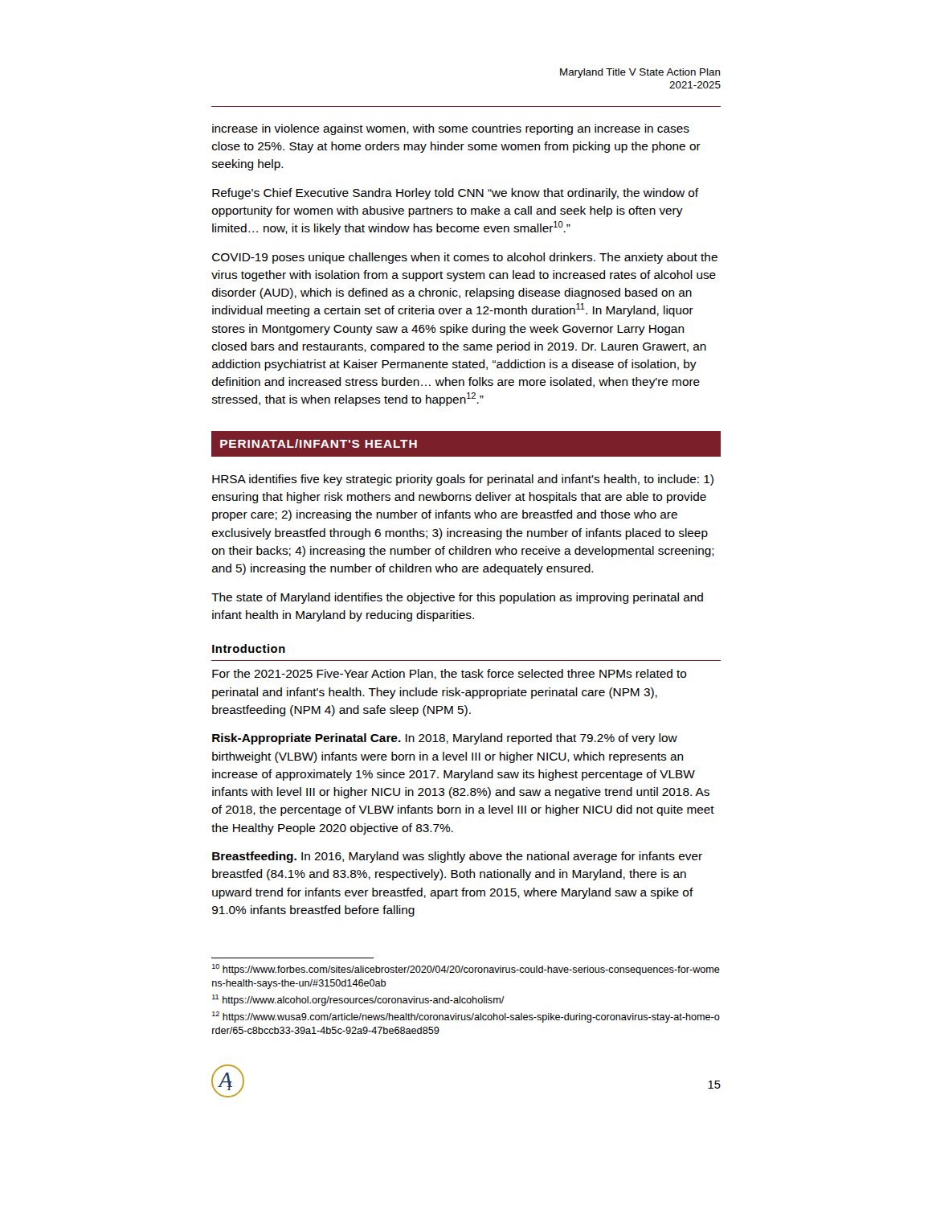Maryland Title V State Action Plan
2021-2025
increase in violence against women, with some countries reporting an increase in cases close to 25%. Stay at home orders may hinder some women from picking up the phone or seeking help.
Refuge's Chief Executive Sandra Horley told CNN “we know that ordinarily, the window of opportunity for women with abusive partners to make a call and seek help is often very limited… now, it is likely that window has become even smaller10.”
COVID-19 poses unique challenges when it comes to alcohol drinkers. The anxiety about the virus together with isolation from a support system can lead to increased rates of alcohol use disorder (AUD), which is defined as a chronic, relapsing disease diagnosed based on an individual meeting a certain set of criteria over a 12-month duration11. In Maryland, liquor stores in Montgomery County saw a 46% spike during the week Governor Larry Hogan closed bars and restaurants, compared to the same period in 2019. Dr. Lauren Grawert, an addiction psychiatrist at Kaiser Permanente stated, “addiction is a disease of isolation, by definition and increased stress burden… when folks are more isolated, when they're more stressed, that is when relapses tend to happen12.”
PERINATAL/INFANT'S HEALTH
HRSA identifies five key strategic priority goals for perinatal and infant's health, to include: 1) ensuring that higher risk mothers and newborns deliver at hospitals that are able to provide proper care; 2) increasing the number of infants who are breastfed and those who are exclusively breastfed through 6 months; 3) increasing the number of infants placed to sleep on their backs; 4) increasing the number of children who receive a developmental screening; and 5) increasing the number of children who are adequately ensured.
The state of Maryland identifies the objective for this population as improving perinatal and infant health in Maryland by reducing disparities.
Introduction
For the 2021-2025 Five-Year Action Plan, the task force selected three NPMs related to perinatal and infant's health. They include risk-appropriate perinatal care (NPM 3), breastfeeding (NPM 4) and safe sleep (NPM 5).
Risk-Appropriate Perinatal Care. In 2018, Maryland reported that 79.2% of very low birthweight (VLBW) infants were born in a level III or higher NICU, which represents an increase of approximately 1% since 2017. Maryland saw its highest percentage of VLBW infants with level III or higher NICU in 2013 (82.8%) and saw a negative trend until 2018. As of 2018, the percentage of VLBW infants born in a level III or higher NICU did not quite meet the Healthy People 2020 objective of 83.7%.
Breastfeeding. In 2016, Maryland was slightly above the national average for infants ever breastfed (84.1% and 83.8%, respectively). Both nationally and in Maryland, there is an upward trend for infants ever breastfed, apart from 2015, where Maryland saw a spike of 91.0% infants breastfed before falling
10 https://www.forbes.com/sites/alicebroster/2020/04/20/coronavirus-could-have-serious-consequences-for-womens-health-says-the-un/#3150d146e0ab
11 https://www.alcohol.org/resources/coronavirus-and-alcoholism/
12 https://www.wusa9.com/article/news/health/coronavirus/alcohol-sales-spike-during-coronavirus-stay-at-home-order/65-c8bccb33-39a1-4b5c-92a9-47be68aed859
AI
15